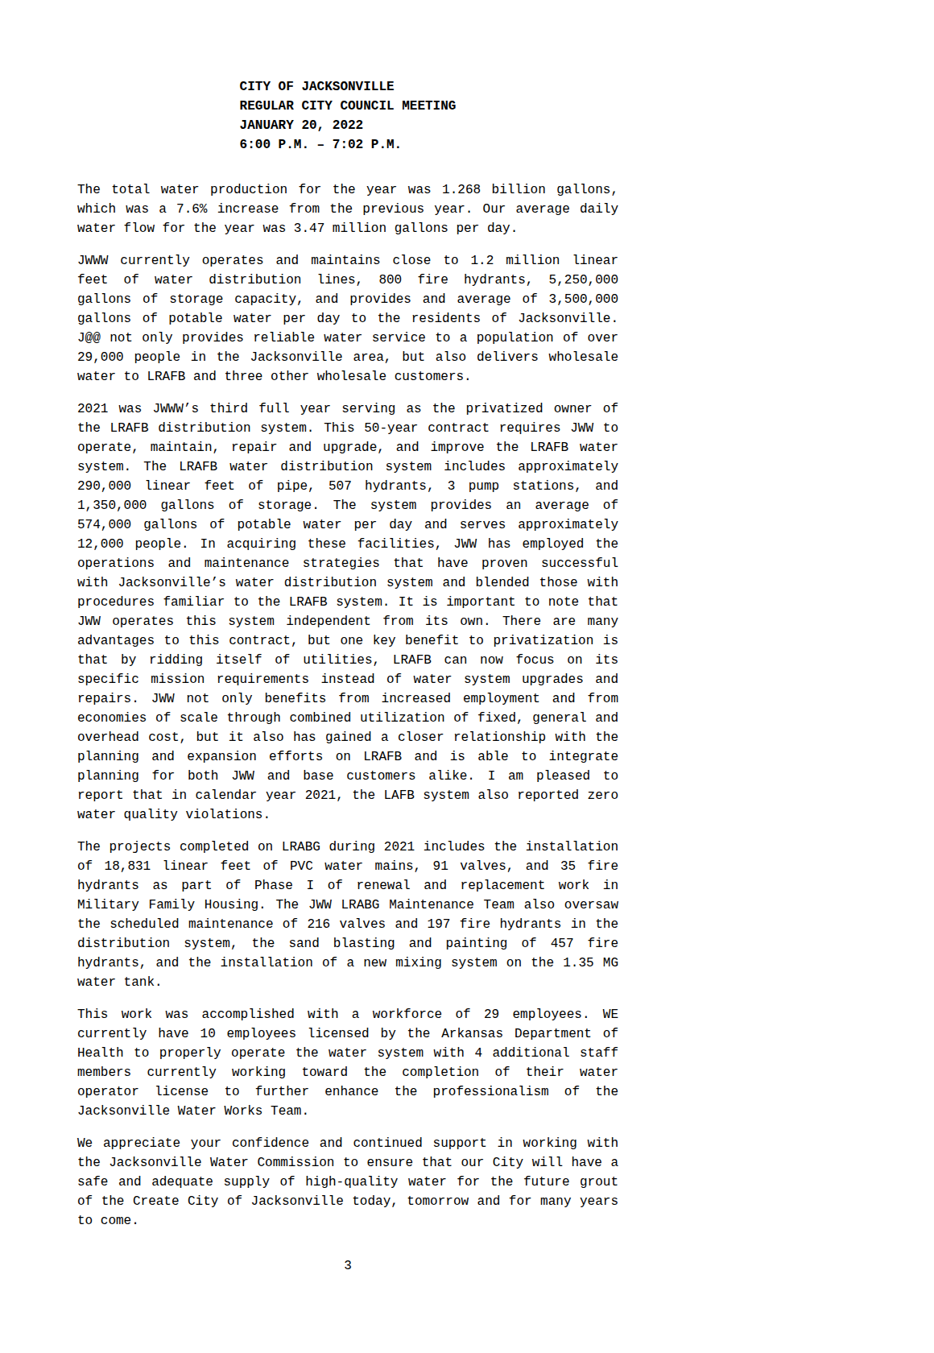CITY OF JACKSONVILLE
REGULAR CITY COUNCIL MEETING
JANUARY 20, 2022
6:00 P.M. – 7:02 P.M.
The total water production for the year was 1.268 billion gallons, which was a 7.6% increase from the previous year. Our average daily water flow for the year was 3.47 million gallons per day.
JWWW currently operates and maintains close to 1.2 million linear feet of water distribution lines, 800 fire hydrants, 5,250,000 gallons of storage capacity, and provides and average of 3,500,000 gallons of potable water per day to the residents of Jacksonville. J@@ not only provides reliable water service to a population of over 29,000 people in the Jacksonville area, but also delivers wholesale water to LRAFB and three other wholesale customers.
2021 was JWWW’s third full year serving as the privatized owner of the LRAFB distribution system. This 50-year contract requires JWW to operate, maintain, repair and upgrade, and improve the LRAFB water system. The LRAFB water distribution system includes approximately 290,000 linear feet of pipe, 507 hydrants, 3 pump stations, and 1,350,000 gallons of storage. The system provides an average of 574,000 gallons of potable water per day and serves approximately 12,000 people. In acquiring these facilities, JWW has employed the operations and maintenance strategies that have proven successful with Jacksonville’s water distribution system and blended those with procedures familiar to the LRAFB system. It is important to note that JWW operates this system independent from its own. There are many advantages to this contract, but one key benefit to privatization is that by ridding itself of utilities, LRAFB can now focus on its specific mission requirements instead of water system upgrades and repairs. JWW not only benefits from increased employment and from economies of scale through combined utilization of fixed, general and overhead cost, but it also has gained a closer relationship with the planning and expansion efforts on LRAFB and is able to integrate planning for both JWW and base customers alike. I am pleased to report that in calendar year 2021, the LAFB system also reported zero water quality violations.
The projects completed on LRABG during 2021 includes the installation of 18,831 linear feet of PVC water mains, 91 valves, and 35 fire hydrants as part of Phase I of renewal and replacement work in Military Family Housing. The JWW LRABG Maintenance Team also oversaw the scheduled maintenance of 216 valves and 197 fire hydrants in the distribution system, the sand blasting and painting of 457 fire hydrants, and the installation of a new mixing system on the 1.35 MG water tank.
This work was accomplished with a workforce of 29 employees. WE currently have 10 employees licensed by the Arkansas Department of Health to properly operate the water system with 4 additional staff members currently working toward the completion of their water operator license to further enhance the professionalism of the Jacksonville Water Works Team.
We appreciate your confidence and continued support in working with the Jacksonville Water Commission to ensure that our City will have a safe and adequate supply of high-quality water for the future grout of the Create City of Jacksonville today, tomorrow and for many years to come.
3